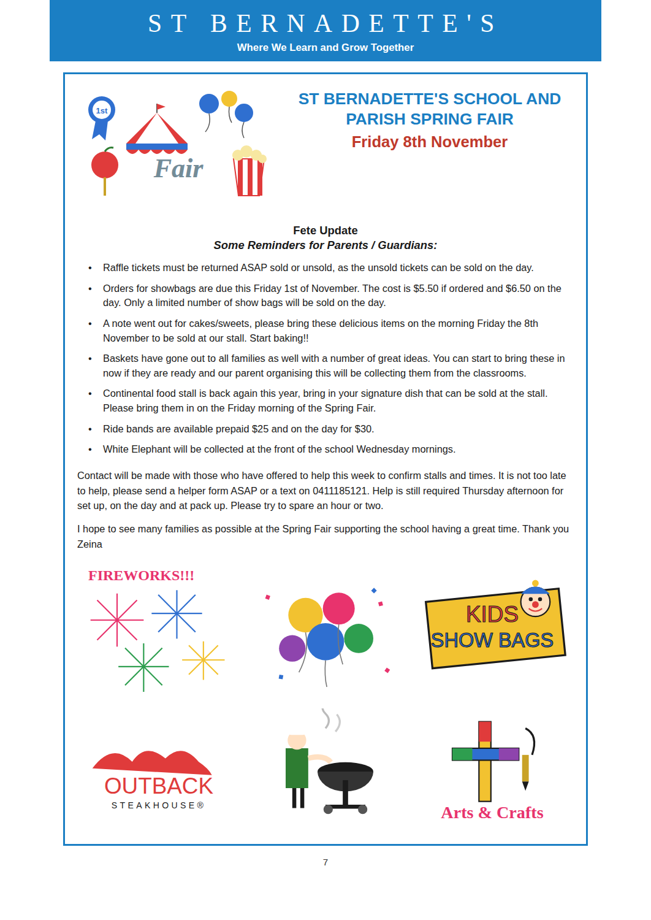St Bernadette's
Where We Learn and Grow Together
1st Fair Fair
ST BERNADETTE'S SCHOOL AND PARISH SPRING FAIR
Friday 8th November
Fete Update
Some Reminders for Parents / Guardians:
Raffle tickets must be returned ASAP sold or unsold, as the unsold tickets can be sold on the day.
Orders for showbags are due this Friday 1st of November. The cost is $5.50 if ordered and $6.50 on the day. Only a limited number of show bags will be sold on the day.
A note went out for cakes/sweets, please bring these delicious items on the morning Friday the 8th November to be sold at our stall. Start baking!!
Baskets have gone out to all families as well with a number of great ideas. You can start to bring these in now if they are ready and our parent organising this will be collecting them from the classrooms.
Continental food stall is back again this year, bring in your signature dish that can be sold at the stall. Please bring them in on the Friday morning of the Spring Fair.
Ride bands are available prepaid $25 and on the day for $30.
White Elephant will be collected at the front of the school Wednesday mornings.
Contact will be made with those who have offered to help this week to confirm stalls and times. It is not too late to help, please send a helper form ASAP or a text on 0411185121. Help is still required Thursday afternoon for set up, on the day and at pack up. Please try to spare an hour or two.
I hope to see many families as possible at the Spring Fair supporting the school having a great time. Thank you Zeina
FIREWORKS!!!
KIDS SHOW BAGS OUTBACK STEAKHOUSE® Arts & Crafts
7